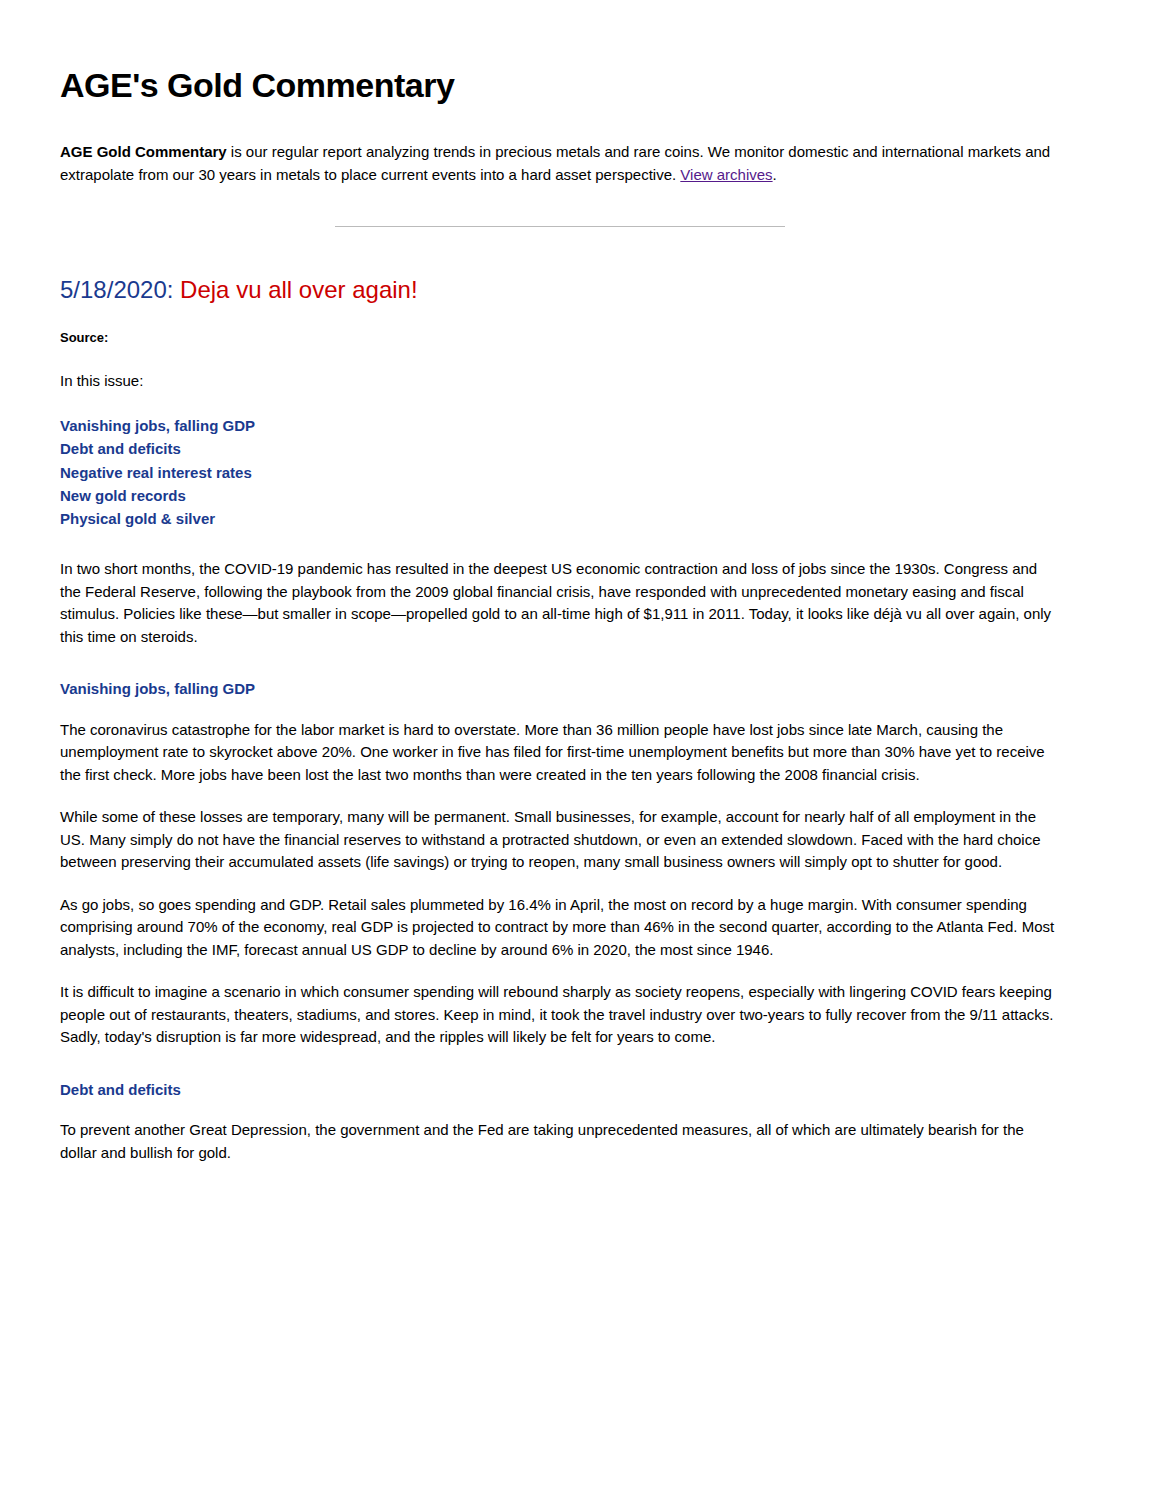AGE's Gold Commentary
AGE Gold Commentary is our regular report analyzing trends in precious metals and rare coins. We monitor domestic and international markets and extrapolate from our 30 years in metals to place current events into a hard asset perspective. View archives.
5/18/2020: Deja vu all over again!
Source:
In this issue:
Vanishing jobs, falling GDP
Debt and deficits
Negative real interest rates
New gold records
Physical gold & silver
In two short months, the COVID-19 pandemic has resulted in the deepest US economic contraction and loss of jobs since the 1930s. Congress and the Federal Reserve, following the playbook from the 2009 global financial crisis, have responded with unprecedented monetary easing and fiscal stimulus. Policies like these—but smaller in scope—propelled gold to an all-time high of $1,911 in 2011. Today, it looks like déjà vu all over again, only this time on steroids.
Vanishing jobs, falling GDP
The coronavirus catastrophe for the labor market is hard to overstate. More than 36 million people have lost jobs since late March, causing the unemployment rate to skyrocket above 20%. One worker in five has filed for first-time unemployment benefits but more than 30% have yet to receive the first check. More jobs have been lost the last two months than were created in the ten years following the 2008 financial crisis.
While some of these losses are temporary, many will be permanent. Small businesses, for example, account for nearly half of all employment in the US. Many simply do not have the financial reserves to withstand a protracted shutdown, or even an extended slowdown. Faced with the hard choice between preserving their accumulated assets (life savings) or trying to reopen, many small business owners will simply opt to shutter for good.
As go jobs, so goes spending and GDP. Retail sales plummeted by 16.4% in April, the most on record by a huge margin. With consumer spending comprising around 70% of the economy, real GDP is projected to contract by more than 46% in the second quarter, according to the Atlanta Fed. Most analysts, including the IMF, forecast annual US GDP to decline by around 6% in 2020, the most since 1946.
It is difficult to imagine a scenario in which consumer spending will rebound sharply as society reopens, especially with lingering COVID fears keeping people out of restaurants, theaters, stadiums, and stores. Keep in mind, it took the travel industry over two-years to fully recover from the 9/11 attacks. Sadly, today's disruption is far more widespread, and the ripples will likely be felt for years to come.
Debt and deficits
To prevent another Great Depression, the government and the Fed are taking unprecedented measures, all of which are ultimately bearish for the dollar and bullish for gold.